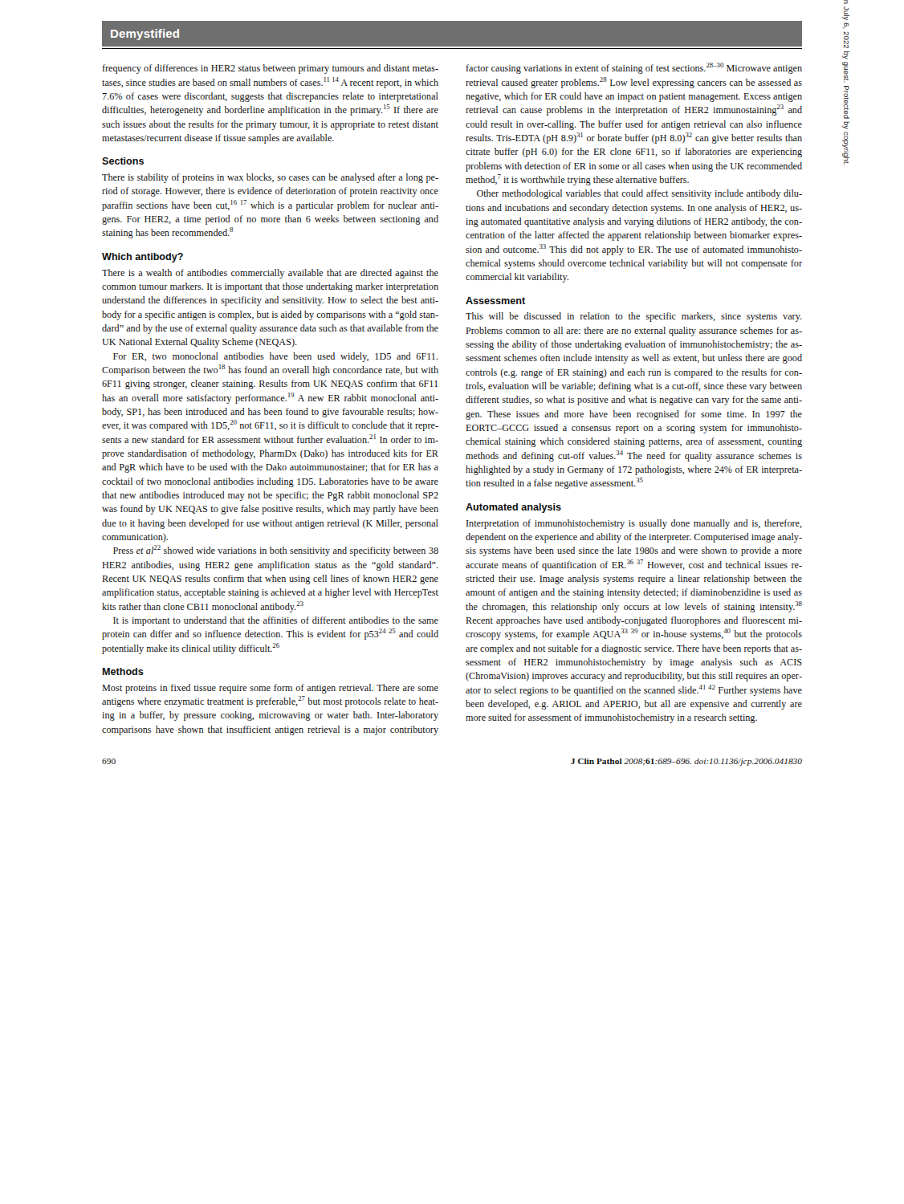J Clin Pathol: first published as 10.1136/jcp.2006.041830 on 23 November 2007. Downloaded from http://jcp.bmj.com/ on July 6, 2022 by guest. Protected by copyright.
Demystified
frequency of differences in HER2 status between primary tumours and distant metastases, since studies are based on small numbers of cases.11 14 A recent report, in which 7.6% of cases were discordant, suggests that discrepancies relate to interpretational difficulties, heterogeneity and borderline amplification in the primary.15 If there are such issues about the results for the primary tumour, it is appropriate to retest distant metastases/recurrent disease if tissue samples are available.
Sections
There is stability of proteins in wax blocks, so cases can be analysed after a long period of storage. However, there is evidence of deterioration of protein reactivity once paraffin sections have been cut,16 17 which is a particular problem for nuclear antigens. For HER2, a time period of no more than 6 weeks between sectioning and staining has been recommended.8
Which antibody?
There is a wealth of antibodies commercially available that are directed against the common tumour markers. It is important that those undertaking marker interpretation understand the differences in specificity and sensitivity. How to select the best antibody for a specific antigen is complex, but is aided by comparisons with a “gold standard” and by the use of external quality assurance data such as that available from the UK National External Quality Scheme (NEQAS).
For ER, two monoclonal antibodies have been used widely, 1D5 and 6F11. Comparison between the two18 has found an overall high concordance rate, but with 6F11 giving stronger, cleaner staining. Results from UK NEQAS confirm that 6F11 has an overall more satisfactory performance.19 A new ER rabbit monoclonal antibody, SP1, has been introduced and has been found to give favourable results; however, it was compared with 1D5,20 not 6F11, so it is difficult to conclude that it represents a new standard for ER assessment without further evaluation.21 In order to improve standardisation of methodology, PharmDx (Dako) has introduced kits for ER and PgR which have to be used with the Dako autoimmunostainer; that for ER has a cocktail of two monoclonal antibodies including 1D5. Laboratories have to be aware that new antibodies introduced may not be specific; the PgR rabbit monoclonal SP2 was found by UK NEQAS to give false positive results, which may partly have been due to it having been developed for use without antigen retrieval (K Miller, personal communication).
Press et al22 showed wide variations in both sensitivity and specificity between 38 HER2 antibodies, using HER2 gene amplification status as the “gold standard”. Recent UK NEQAS results confirm that when using cell lines of known HER2 gene amplification status, acceptable staining is achieved at a higher level with HercepTest kits rather than clone CB11 monoclonal antibody.23
It is important to understand that the affinities of different antibodies to the same protein can differ and so influence detection. This is evident for p5324 25 and could potentially make its clinical utility difficult.26
Methods
Most proteins in fixed tissue require some form of antigen retrieval. There are some antigens where enzymatic treatment is preferable,27 but most protocols relate to heating in a buffer, by pressure cooking, microwaving or water bath. Inter-laboratory comparisons have shown that insufficient antigen retrieval is a major contributory factor causing variations in extent of staining of test sections.28–30 Microwave antigen retrieval caused greater problems.28 Low level expressing cancers can be assessed as negative, which for ER could have an impact on patient management. Excess antigen retrieval can cause problems in the interpretation of HER2 immunostaining23 and could result in over-calling. The buffer used for antigen retrieval can also influence results. Tris-EDTA (pH 8.9)31 or borate buffer (pH 8.0)32 can give better results than citrate buffer (pH 6.0) for the ER clone 6F11, so if laboratories are experiencing problems with detection of ER in some or all cases when using the UK recommended method,7 it is worthwhile trying these alternative buffers.
Other methodological variables that could affect sensitivity include antibody dilutions and incubations and secondary detection systems. In one analysis of HER2, using automated quantitative analysis and varying dilutions of HER2 antibody, the concentration of the latter affected the apparent relationship between biomarker expression and outcome.33 This did not apply to ER. The use of automated immunohistochemical systems should overcome technical variability but will not compensate for commercial kit variability.
Assessment
This will be discussed in relation to the specific markers, since systems vary. Problems common to all are: there are no external quality assurance schemes for assessing the ability of those undertaking evaluation of immunohistochemistry; the assessment schemes often include intensity as well as extent, but unless there are good controls (e.g. range of ER staining) and each run is compared to the results for controls, evaluation will be variable; defining what is a cut-off, since these vary between different studies, so what is positive and what is negative can vary for the same antigen. These issues and more have been recognised for some time. In 1997 the EORTC–GCCG issued a consensus report on a scoring system for immunohistochemical staining which considered staining patterns, area of assessment, counting methods and defining cut-off values.34 The need for quality assurance schemes is highlighted by a study in Germany of 172 pathologists, where 24% of ER interpretation resulted in a false negative assessment.35
Automated analysis
Interpretation of immunohistochemistry is usually done manually and is, therefore, dependent on the experience and ability of the interpreter. Computerised image analysis systems have been used since the late 1980s and were shown to provide a more accurate means of quantification of ER.36 37 However, cost and technical issues restricted their use. Image analysis systems require a linear relationship between the amount of antigen and the staining intensity detected; if diaminobenzidine is used as the chromagen, this relationship only occurs at low levels of staining intensity.38 Recent approaches have used antibody-conjugated fluorophores and fluorescent microscopy systems, for example AQUA33 39 or in-house systems,40 but the protocols are complex and not suitable for a diagnostic service. There have been reports that assessment of HER2 immunohistochemistry by image analysis such as ACIS (ChromaVision) improves accuracy and reproducibility, but this still requires an operator to select regions to be quantified on the scanned slide.41 42 Further systems have been developed, e.g. ARIOL and APERIO, but all are expensive and currently are more suited for assessment of immunohistochemistry in a research setting.
690 J Clin Pathol 2008;61:689–696. doi:10.1136/jcp.2006.041830